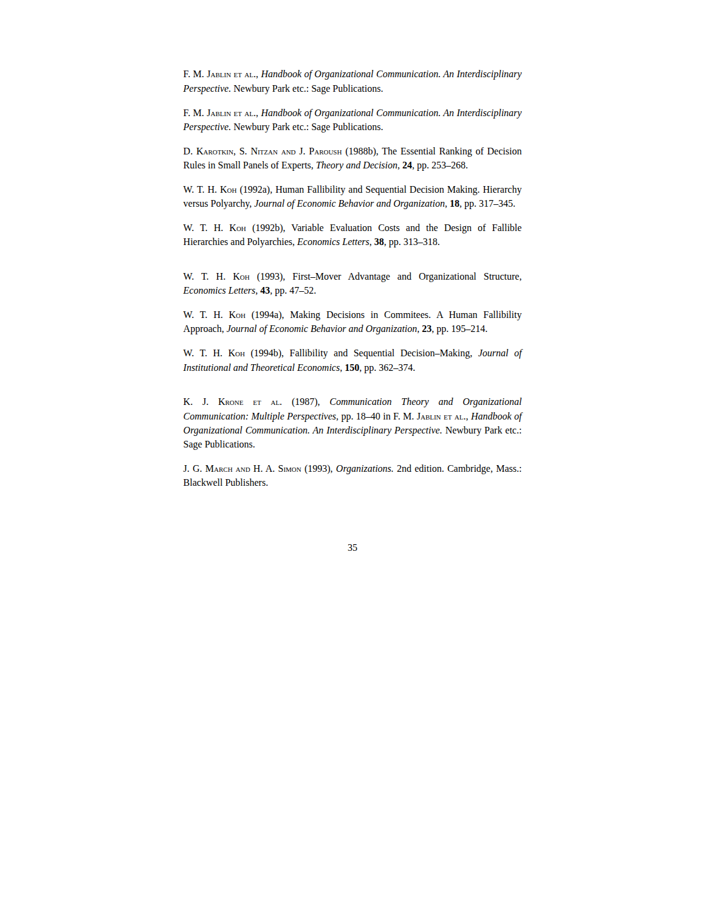F. M. Jablin et al., Handbook of Organizational Communication. An Interdisciplinary Perspective. Newbury Park etc.: Sage Publications.
F. M. Jablin et al., Handbook of Organizational Communication. An Interdisciplinary Perspective. Newbury Park etc.: Sage Publications.
D. Karotkin, S. Nitzan and J. Paroush (1988b), The Essential Ranking of Decision Rules in Small Panels of Experts, Theory and Decision, 24, pp. 253–268.
W. T. H. Koh (1992a), Human Fallibility and Sequential Decision Making. Hierarchy versus Polyarchy, Journal of Economic Behavior and Organization, 18, pp. 317–345.
W. T. H. Koh (1992b), Variable Evaluation Costs and the Design of Fallible Hierarchies and Polyarchies, Economics Letters, 38, pp. 313–318.
W. T. H. Koh (1993), First–Mover Advantage and Organizational Structure, Economics Letters, 43, pp. 47–52.
W. T. H. Koh (1994a), Making Decisions in Commitees. A Human Fallibility Approach, Journal of Economic Behavior and Organization, 23, pp. 195–214.
W. T. H. Koh (1994b), Fallibility and Sequential Decision–Making, Journal of Institutional and Theoretical Economics, 150, pp. 362–374.
K. J. Krone et al. (1987), Communication Theory and Organizational Communication: Multiple Perspectives, pp. 18–40 in F. M. Jablin et al., Handbook of Organizational Communication. An Interdisciplinary Perspective. Newbury Park etc.: Sage Publications.
J. G. March and H. A. Simon (1993), Organizations. 2nd edition. Cambridge, Mass.: Blackwell Publishers.
35